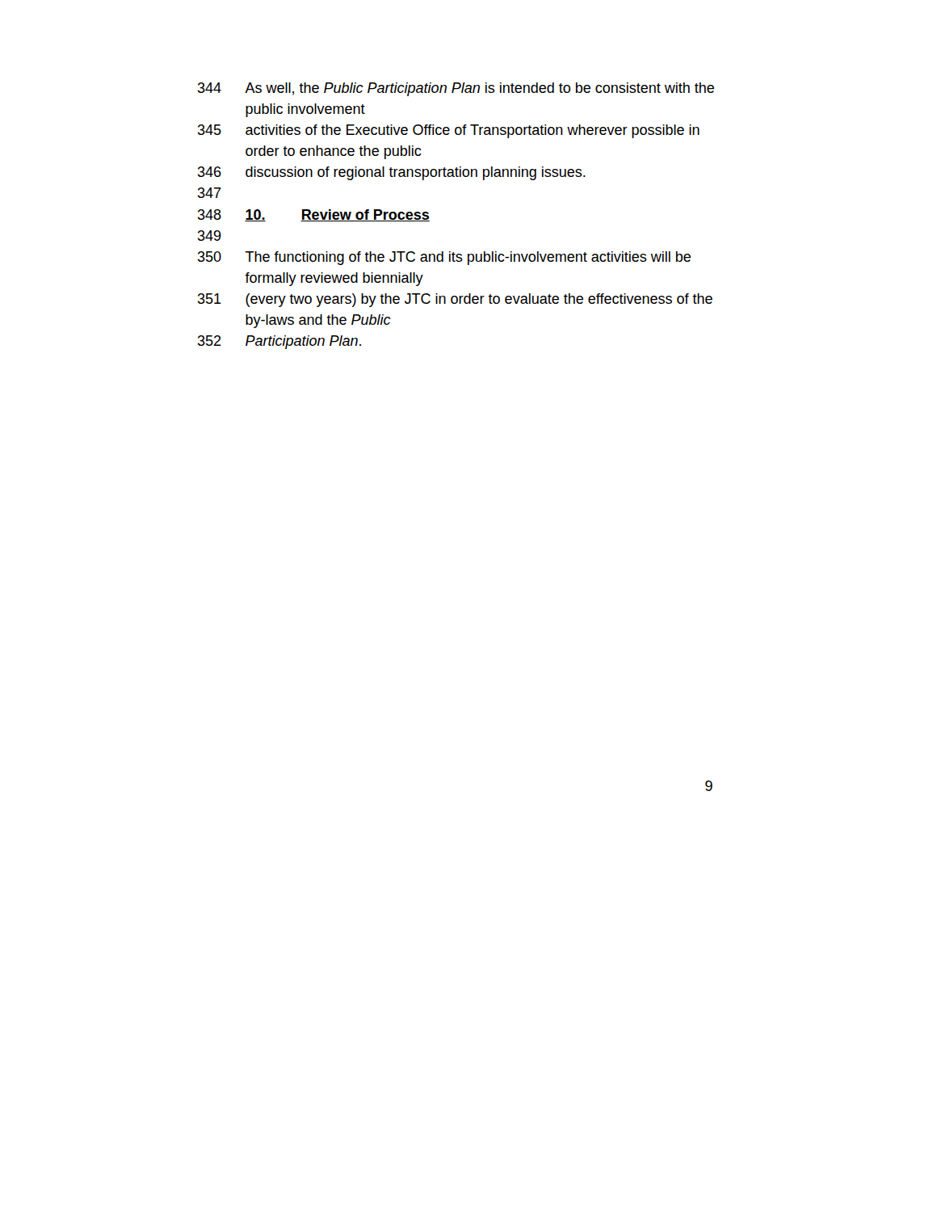344 As well, the Public Participation Plan is intended to be consistent with the public involvement
345 activities of the Executive Office of Transportation wherever possible in order to enhance the public
346 discussion of regional transportation planning issues.
347
348 10. Review of Process
349
350 The functioning of the JTC and its public-involvement activities will be formally reviewed biennially
351 (every two years) by the JTC in order to evaluate the effectiveness of the by-laws and the Public
352 Participation Plan.
9